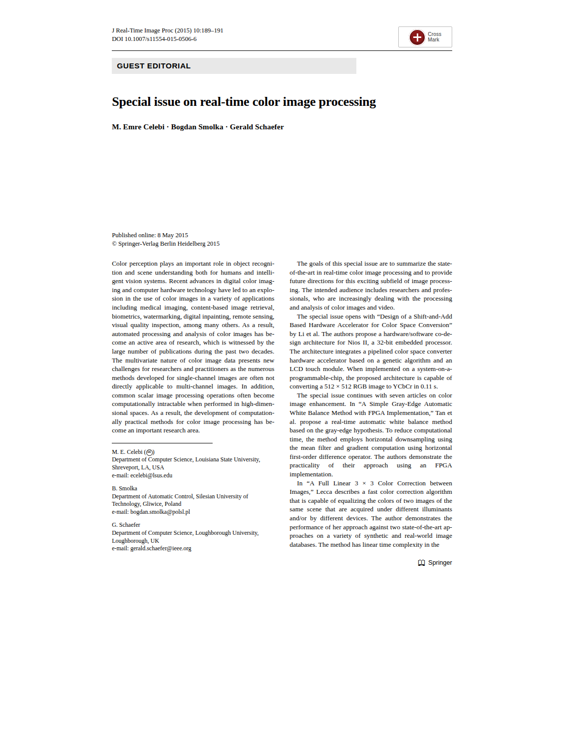J Real-Time Image Proc (2015) 10:189–191
DOI 10.1007/s11554-015-0506-6
Cross
Mark
GUEST EDITORIAL
Special issue on real-time color image processing
M. Emre Celebi · Bogdan Smolka · Gerald Schaefer
Published online: 8 May 2015
© Springer-Verlag Berlin Heidelberg 2015
Color perception plays an important role in object recognition and scene understanding both for humans and intelligent vision systems. Recent advances in digital color imaging and computer hardware technology have led to an explosion in the use of color images in a variety of applications including medical imaging, content-based image retrieval, biometrics, watermarking, digital inpainting, remote sensing, visual quality inspection, among many others. As a result, automated processing and analysis of color images has become an active area of research, which is witnessed by the large number of publications during the past two decades. The multivariate nature of color image data presents new challenges for researchers and practitioners as the numerous methods developed for single-channel images are often not directly applicable to multi-channel images. In addition, common scalar image processing operations often become computationally intractable when performed in high-dimensional spaces. As a result, the development of computationally practical methods for color image processing has become an important research area.
M. E. Celebi (✉)
Department of Computer Science, Louisiana State University,
Shreveport, LA, USA
e-mail: ecelebi@lsus.edu
B. Smolka
Department of Automatic Control, Silesian University of
Technology, Gliwice, Poland
e-mail: bogdan.smolka@polsl.pl
G. Schaefer
Department of Computer Science, Loughborough University,
Loughborough, UK
e-mail: gerald.schaefer@ieee.org
The goals of this special issue are to summarize the state-of-the-art in real-time color image processing and to provide future directions for this exciting subfield of image processing. The intended audience includes researchers and professionals, who are increasingly dealing with the processing and analysis of color images and video.
The special issue opens with “Design of a Shift-and-Add Based Hardware Accelerator for Color Space Conversion” by Li et al. The authors propose a hardware/software co-design architecture for Nios II, a 32-bit embedded processor. The architecture integrates a pipelined color space converter hardware accelerator based on a genetic algorithm and an LCD touch module. When implemented on a system-on-a-programmable-chip, the proposed architecture is capable of converting a 512 × 512 RGB image to YCbCr in 0.11 s.
The special issue continues with seven articles on color image enhancement. In “A Simple Gray-Edge Automatic White Balance Method with FPGA Implementation,” Tan et al. propose a real-time automatic white balance method based on the gray-edge hypothesis. To reduce computational time, the method employs horizontal downsampling using the mean filter and gradient computation using horizontal first-order difference operator. The authors demonstrate the practicality of their approach using an FPGA implementation.
In “A Full Linear 3 × 3 Color Correction between Images,” Lecca describes a fast color correction algorithm that is capable of equalizing the colors of two images of the same scene that are acquired under different illuminants and/or by different devices. The author demonstrates the performance of her approach against two state-of-the-art approaches on a variety of synthetic and real-world image databases. The method has linear time complexity in the
🕮 Springer